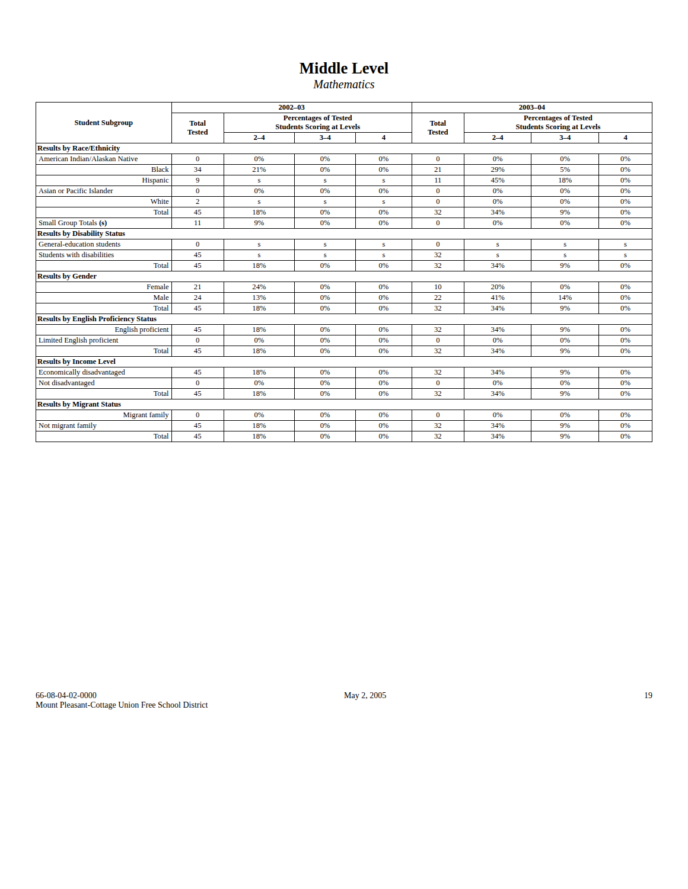Middle Level
Mathematics
| Student Subgroup | 2002–03 | 2003–04 |
| --- | --- | --- |
| Total Tested | Percentages of Tested Students Scoring at Levels | Total Tested | Percentages of Tested Students Scoring at Levels |
| 2–4 | 3–4 | 4 | 2–4 | 3–4 | 4 |
| Results by Race/Ethnicity |
| American Indian/Alaskan Native | 0 | 0% | 0% | 0% | 0 | 0% | 0% | 0% |
| Black | 34 | 21% | 0% | 0% | 21 | 29% | 5% | 0% |
| Hispanic | 9 | s | s | s | 11 | 45% | 18% | 0% |
| Asian or Pacific Islander | 0 | 0% | 0% | 0% | 0 | 0% | 0% | 0% |
| White | 2 | s | s | s | 0 | 0% | 0% | 0% |
| Total | 45 | 18% | 0% | 0% | 32 | 34% | 9% | 0% |
| Small Group Totals (s) | 11 | 9% | 0% | 0% | 0 | 0% | 0% | 0% |
| Results by Disability Status |
| General-education students | 0 | s | s | s | 0 | s | s | s |
| Students with disabilities | 45 | s | s | s | 32 | s | s | s |
| Total | 45 | 18% | 0% | 0% | 32 | 34% | 9% | 0% |
| Results by Gender |
| Female | 21 | 24% | 0% | 0% | 10 | 20% | 0% | 0% |
| Male | 24 | 13% | 0% | 0% | 22 | 41% | 14% | 0% |
| Total | 45 | 18% | 0% | 0% | 32 | 34% | 9% | 0% |
| Results by English Proficiency Status |
| English proficient | 45 | 18% | 0% | 0% | 32 | 34% | 9% | 0% |
| Limited English proficient | 0 | 0% | 0% | 0% | 0 | 0% | 0% | 0% |
| Total | 45 | 18% | 0% | 0% | 32 | 34% | 9% | 0% |
| Results by Income Level |
| Economically disadvantaged | 45 | 18% | 0% | 0% | 32 | 34% | 9% | 0% |
| Not disadvantaged | 0 | 0% | 0% | 0% | 0 | 0% | 0% | 0% |
| Total | 45 | 18% | 0% | 0% | 32 | 34% | 9% | 0% |
| Results by Migrant Status |
| Migrant family | 0 | 0% | 0% | 0% | 0 | 0% | 0% | 0% |
| Not migrant family | 45 | 18% | 0% | 0% | 32 | 34% | 9% | 0% |
| Total | 45 | 18% | 0% | 0% | 32 | 34% | 9% | 0% |
66-08-04-02-0000
May 2, 2005
19
Mount Pleasant-Cottage Union Free School District